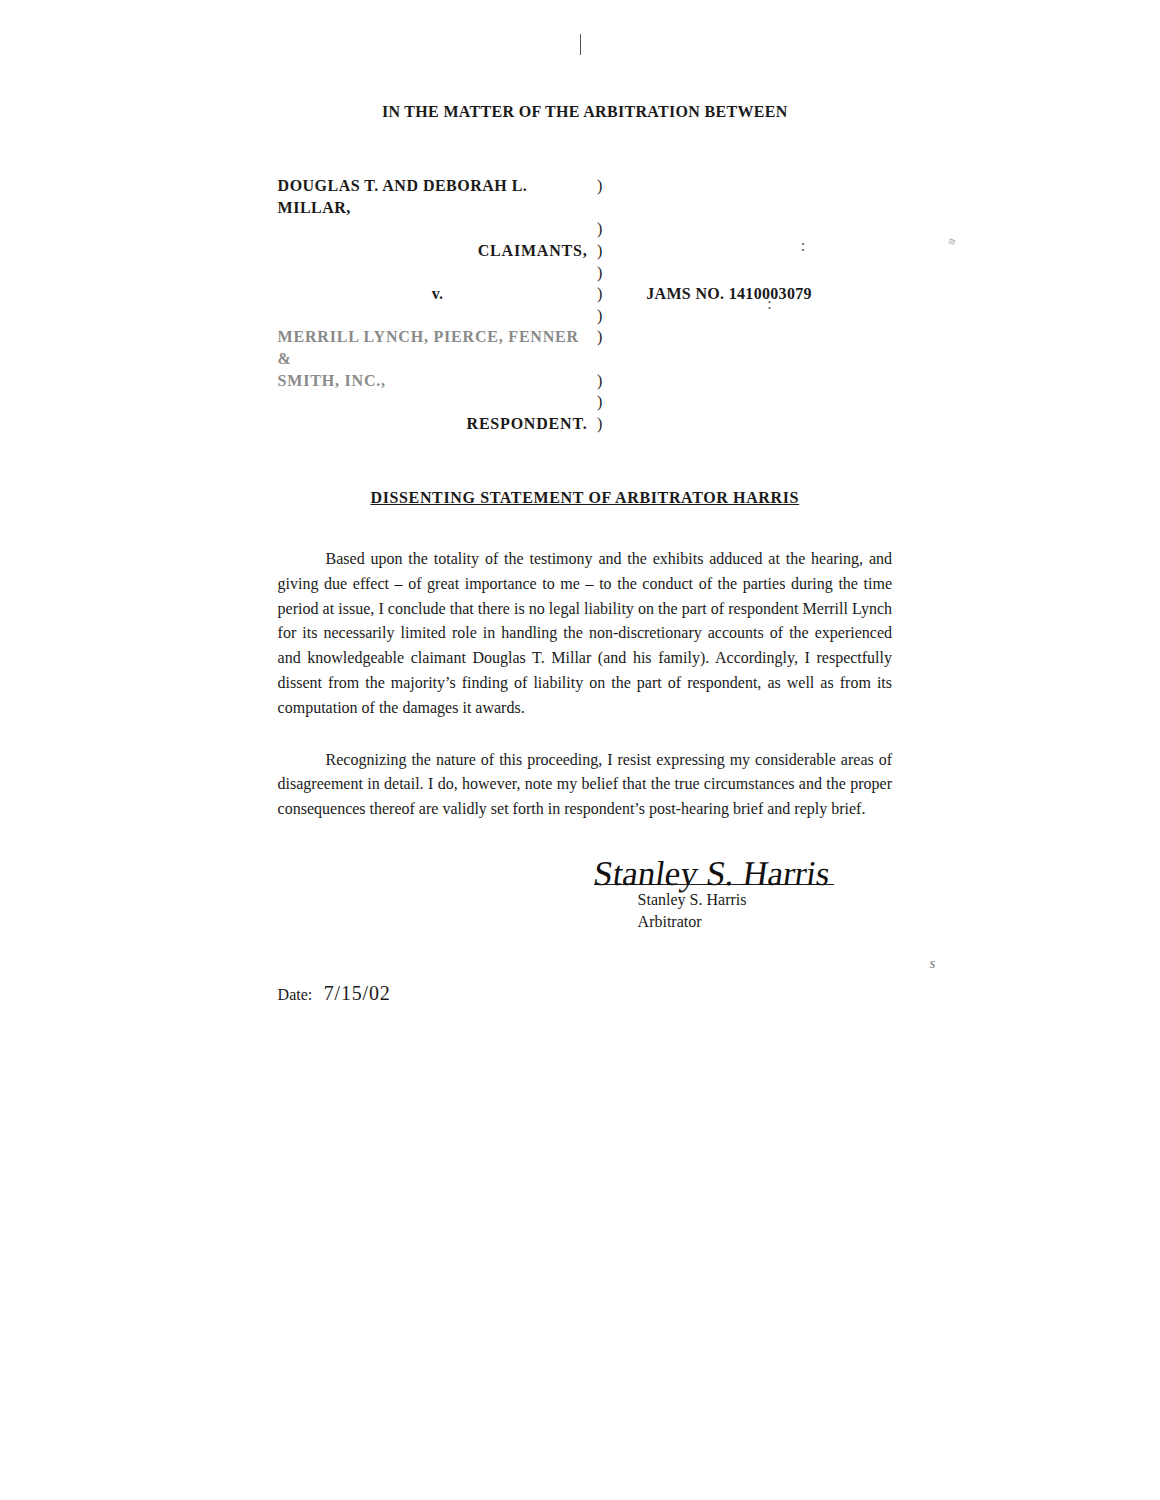In the Matter of the Arbitration Between
≡
:
:
| DOUGLAS T. AND DEBORAH L. MILLAR, | ) | |
| | ) | |
| CLAIMANTS, | ) | |
| | ) | |
| v. | ) | JAMS NO. 1410003079 |
| | ) | |
| MERRILL LYNCH, PIERCE, FENNER & | ) | |
| SMITH, INC., | ) | |
| | ) | |
| RESPONDENT. | ) | |
Dissenting Statement of Arbitrator Harris
Based upon the totality of the testimony and the exhibits adduced at the hearing, and giving due effect – of great importance to me – to the conduct of the parties during the time period at issue, I conclude that there is no legal liability on the part of respondent Merrill Lynch for its necessarily limited role in handling the non-discretionary accounts of the experienced and knowledgeable claimant Douglas T. Millar (and his family). Accordingly, I respectfully dissent from the majority’s finding of liability on the part of respondent, as well as from its computation of the damages it awards.
Recognizing the nature of this proceeding, I resist expressing my considerable areas of disagreement in detail. I do, however, note my belief that the true circumstances and the proper consequences thereof are validly set forth in respondent’s post-hearing brief and reply brief.
Stanley S. Harris
Stanley S. Harris
Arbitrator
Date:7/15/02
s